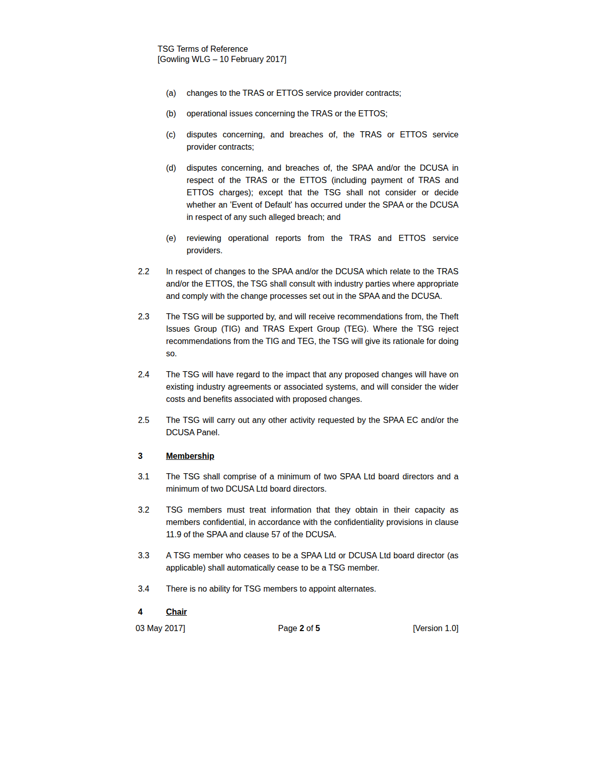TSG Terms of Reference
[Gowling WLG – 10 February 2017]
(a)
changes to the TRAS or ETTOS service provider contracts;
(b)
operational issues concerning the TRAS or the ETTOS;
(c)
disputes concerning, and breaches of, the TRAS or ETTOS service provider contracts;
(d)
disputes concerning, and breaches of, the SPAA and/or the DCUSA in respect of the TRAS or the ETTOS (including payment of TRAS and ETTOS charges); except that the TSG shall not consider or decide whether an 'Event of Default' has occurred under the SPAA or the DCUSA in respect of any such alleged breach; and
(e)
reviewing operational reports from the TRAS and ETTOS service providers.
2.2
In respect of changes to the SPAA and/or the DCUSA which relate to the TRAS and/or the ETTOS, the TSG shall consult with industry parties where appropriate and comply with the change processes set out in the SPAA and the DCUSA.
2.3
The TSG will be supported by, and will receive recommendations from, the Theft Issues Group (TIG) and TRAS Expert Group (TEG). Where the TSG reject recommendations from the TIG and TEG, the TSG will give its rationale for doing so.
2.4
The TSG will have regard to the impact that any proposed changes will have on existing industry agreements or associated systems, and will consider the wider costs and benefits associated with proposed changes.
2.5
The TSG will carry out any other activity requested by the SPAA EC and/or the DCUSA Panel.
3
Membership
3.1
The TSG shall comprise of a minimum of two SPAA Ltd board directors and a minimum of two DCUSA Ltd board directors.
3.2
TSG members must treat information that they obtain in their capacity as members confidential, in accordance with the confidentiality provisions in clause 11.9 of the SPAA and clause 57 of the DCUSA.
3.3
A TSG member who ceases to be a SPAA Ltd or DCUSA Ltd board director (as applicable) shall automatically cease to be a TSG member.
3.4
There is no ability for TSG members to appoint alternates.
4
Chair
03 May 2017]
Page 2 of 5
[Version 1.0]